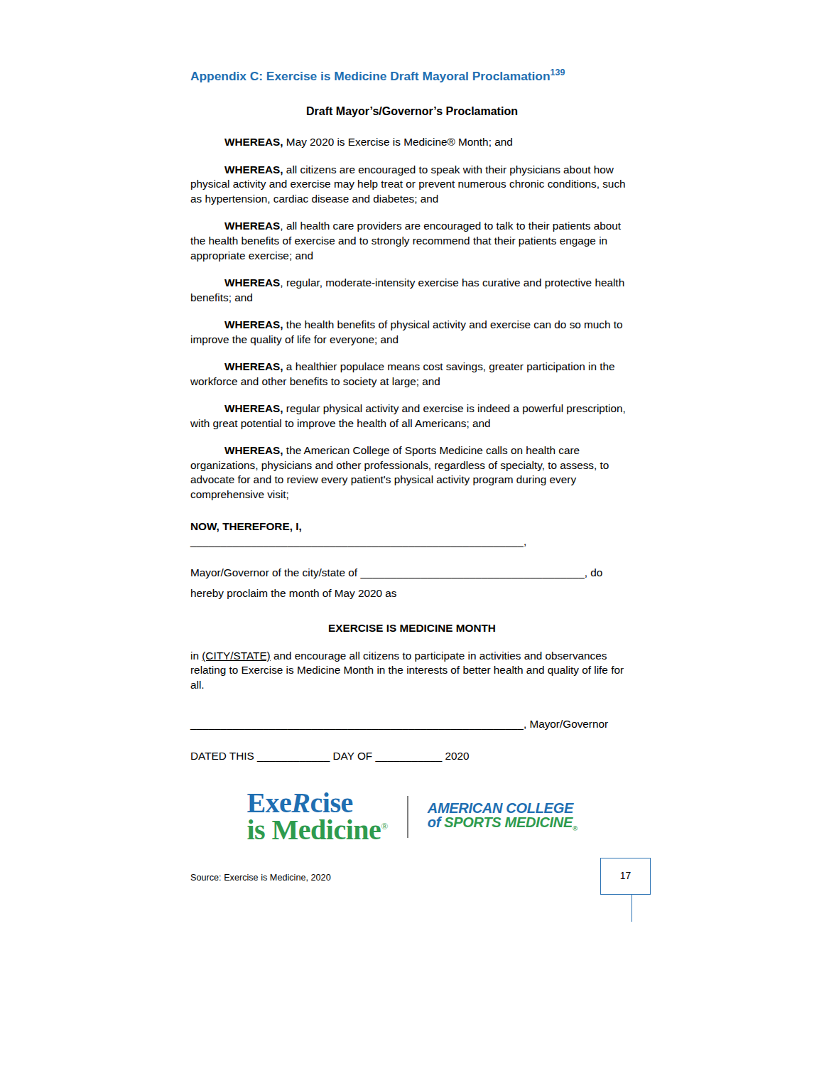Appendix C: Exercise is Medicine Draft Mayoral Proclamation139
Draft Mayor’s/Governor’s Proclamation
WHEREAS, May 2020 is Exercise is Medicine® Month; and
WHEREAS, all citizens are encouraged to speak with their physicians about how physical activity and exercise may help treat or prevent numerous chronic conditions, such as hypertension, cardiac disease and diabetes; and
WHEREAS, all health care providers are encouraged to talk to their patients about the health benefits of exercise and to strongly recommend that their patients engage in appropriate exercise; and
WHEREAS, regular, moderate-intensity exercise has curative and protective health benefits; and
WHEREAS, the health benefits of physical activity and exercise can do so much to improve the quality of life for everyone; and
WHEREAS, a healthier populace means cost savings, greater participation in the workforce and other benefits to society at large; and
WHEREAS, regular physical activity and exercise is indeed a powerful prescription, with great potential to improve the health of all Americans; and
WHEREAS, the American College of Sports Medicine calls on health care organizations, physicians and other professionals, regardless of specialty, to assess, to advocate for and to review every patient's physical activity program during every comprehensive visit;
NOW, THEREFORE, I, _______________________________________________________,
Mayor/Governor of the city/state of _____________________________________, do hereby proclaim the month of May 2020 as
EXERCISE IS MEDICINE MONTH
in (CITY/STATE) and encourage all citizens to participate in activities and observances relating to Exercise is Medicine Month in the interests of better health and quality of life for all.
_______________________________________________________, Mayor/Governor
DATED THIS ____________ DAY OF ___________ 2020
ExeRcise
is Medicine®
AMERICAN COLLEGE
of SPORTS MEDICINE®
Source: Exercise is Medicine, 2020
17